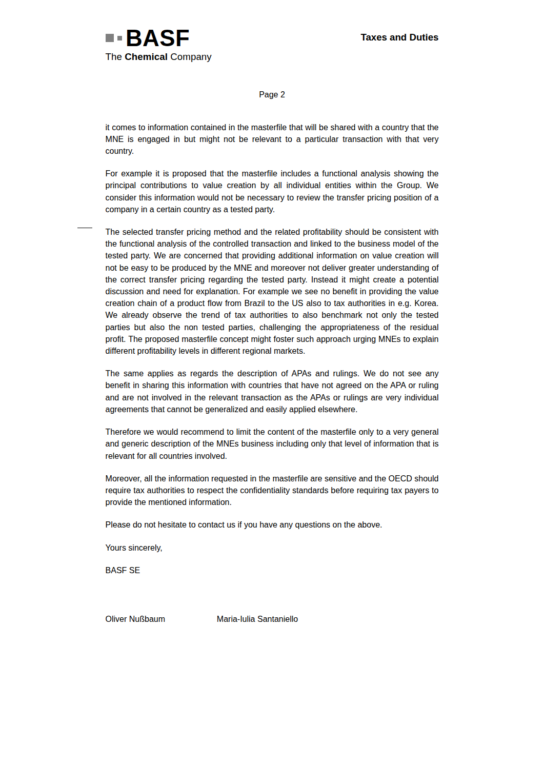BASF
The Chemical Company
Taxes and Duties
Page 2
it comes to information contained in the masterfile that will be shared with a country that the MNE is engaged in but might not be relevant to a particular transaction with that very country.
For example it is proposed that the masterfile includes a functional analysis showing the principal contributions to value creation by all individual entities within the Group. We consider this information would not be necessary to review the transfer pricing position of a company in a certain country as a tested party.
The selected transfer pricing method and the related profitability should be consistent with the functional analysis of the controlled transaction and linked to the business model of the tested party. We are concerned that providing additional information on value creation will not be easy to be produced by the MNE and moreover not deliver greater understanding of the correct transfer pricing regarding the tested party. Instead it might create a potential discussion and need for explanation. For example we see no benefit in providing the value creation chain of a product flow from Brazil to the US also to tax authorities in e.g. Korea. We already observe the trend of tax authorities to also benchmark not only the tested parties but also the non tested parties, challenging the appropriateness of the residual profit. The proposed masterfile concept might foster such approach urging MNEs to explain different profitability levels in different regional markets.
The same applies as regards the description of APAs and rulings. We do not see any benefit in sharing this information with countries that have not agreed on the APA or ruling and are not involved in the relevant transaction as the APAs or rulings are very individual agreements that cannot be generalized and easily applied elsewhere.
Therefore we would recommend to limit the content of the masterfile only to a very general and generic description of the MNEs business including only that level of information that is relevant for all countries involved.
Moreover, all the information requested in the masterfile are sensitive and the OECD should require tax authorities to respect the confidentiality standards before requiring tax payers to provide the mentioned information.
Please do not hesitate to contact us if you have any questions on the above.
Yours sincerely,
BASF SE
Oliver Nußbaum Maria-Iulia Santaniello